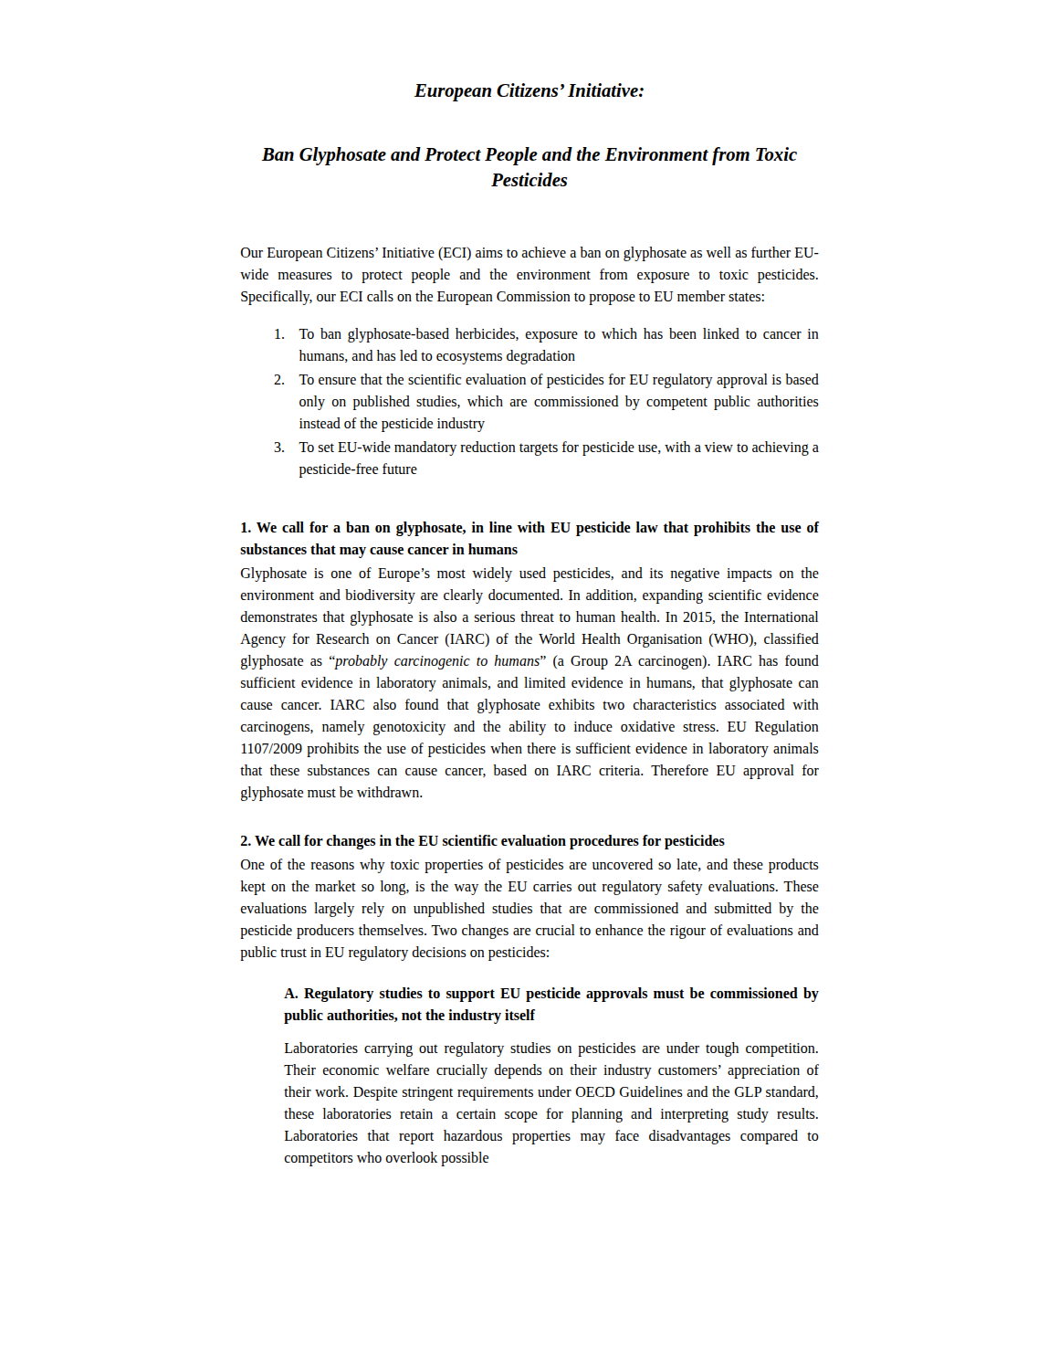European Citizens’ Initiative:
Ban Glyphosate and Protect People and the Environment from Toxic Pesticides
Our European Citizens’ Initiative (ECI) aims to achieve a ban on glyphosate as well as further EU-wide measures to protect people and the environment from exposure to toxic pesticides. Specifically, our ECI calls on the European Commission to propose to EU member states:
To ban glyphosate-based herbicides, exposure to which has been linked to cancer in humans, and has led to ecosystems degradation
To ensure that the scientific evaluation of pesticides for EU regulatory approval is based only on published studies, which are commissioned by competent public authorities instead of the pesticide industry
To set EU-wide mandatory reduction targets for pesticide use, with a view to achieving a pesticide-free future
1. We call for a ban on glyphosate, in line with EU pesticide law that prohibits the use of substances that may cause cancer in humans
Glyphosate is one of Europe’s most widely used pesticides, and its negative impacts on the environment and biodiversity are clearly documented. In addition, expanding scientific evidence demonstrates that glyphosate is also a serious threat to human health. In 2015, the International Agency for Research on Cancer (IARC) of the World Health Organisation (WHO), classified glyphosate as “probably carcinogenic to humans” (a Group 2A carcinogen). IARC has found sufficient evidence in laboratory animals, and limited evidence in humans, that glyphosate can cause cancer. IARC also found that glyphosate exhibits two characteristics associated with carcinogens, namely genotoxicity and the ability to induce oxidative stress. EU Regulation 1107/2009 prohibits the use of pesticides when there is sufficient evidence in laboratory animals that these substances can cause cancer, based on IARC criteria. Therefore EU approval for glyphosate must be withdrawn.
2. We call for changes in the EU scientific evaluation procedures for pesticides
One of the reasons why toxic properties of pesticides are uncovered so late, and these products kept on the market so long, is the way the EU carries out regulatory safety evaluations. These evaluations largely rely on unpublished studies that are commissioned and submitted by the pesticide producers themselves. Two changes are crucial to enhance the rigour of evaluations and public trust in EU regulatory decisions on pesticides:
A. Regulatory studies to support EU pesticide approvals must be commissioned by public authorities, not the industry itself
Laboratories carrying out regulatory studies on pesticides are under tough competition. Their economic welfare crucially depends on their industry customers’ appreciation of their work. Despite stringent requirements under OECD Guidelines and the GLP standard, these laboratories retain a certain scope for planning and interpreting study results. Laboratories that report hazardous properties may face disadvantages compared to competitors who overlook possible